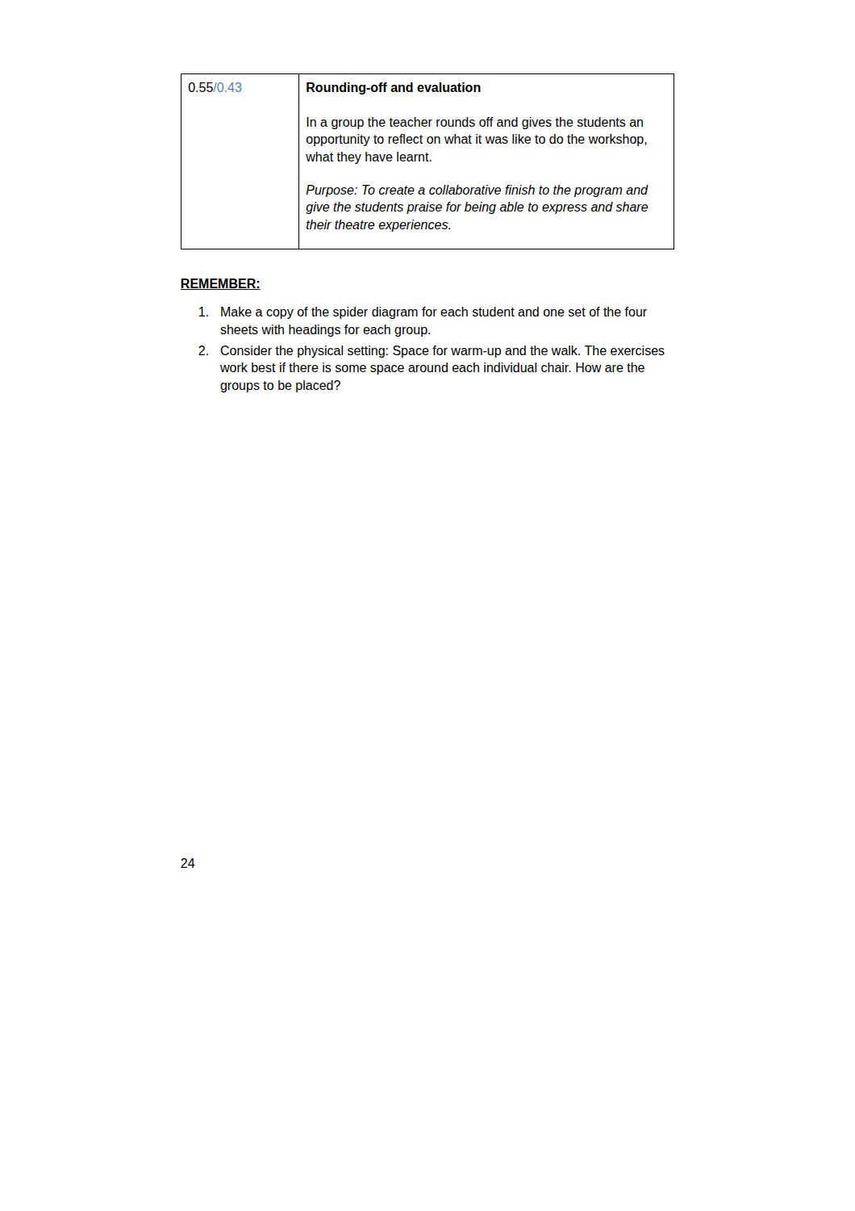| 0.55 /0.43 | Rounding-off and evaluation In a group the teacher rounds off and gives the students an opportunity to reflect on what it was like to do the workshop, what they have learnt. Purpose: To create a collaborative finish to the program and give the students praise for being able to express and share their theatre experiences. |
REMEMBER:
Make a copy of the spider diagram for each student and one set of the four sheets with headings for each group.
Consider the physical setting: Space for warm-up and the walk. The exercises work best if there is some space around each individual chair. How are the groups to be placed?
24